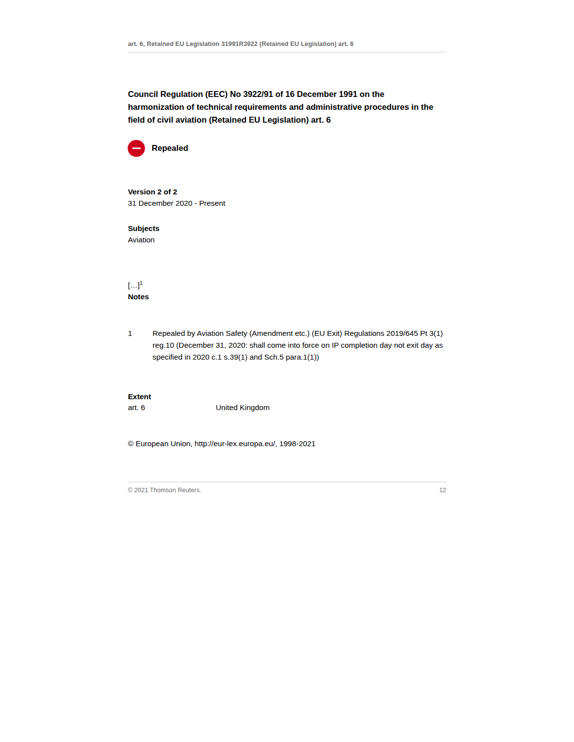art. 6, Retained EU Legislation 31991R3922 (Retained EU Legislation) art. 6
Council Regulation (EEC) No 3922/91 of 16 December 1991 on the harmonization of technical requirements and administrative procedures in the field of civil aviation (Retained EU Legislation) art. 6
Repealed
Version 2 of 2
31 December 2020 - Present
Subjects
Aviation
[…]1
Notes
1
Repealed by Aviation Safety (Amendment etc.) (EU Exit) Regulations 2019/645 Pt 3(1) reg.10 (December 31, 2020: shall come into force on IP completion day not exit day as specified in 2020 c.1 s.39(1) and Sch.5 para.1(1))
Extent
art. 6
United Kingdom
© European Union, http://eur-lex.europa.eu/, 1998-2021
© 2021 Thomson Reuters.
12